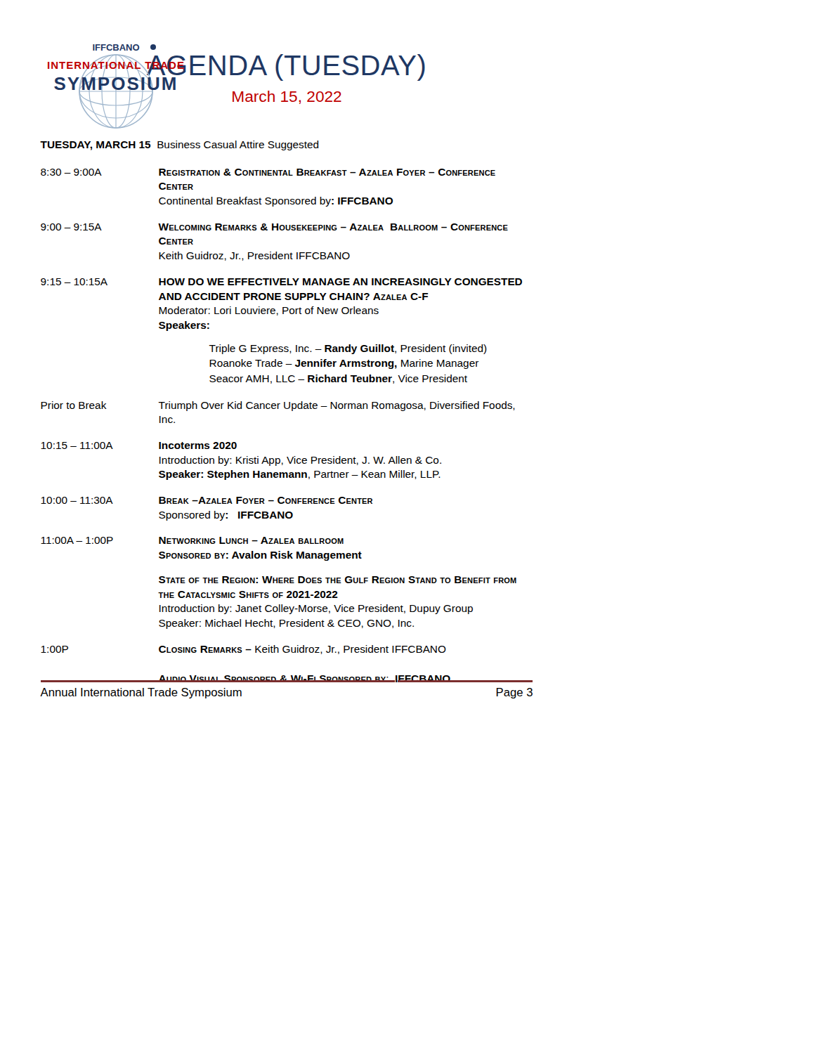IFFCBANO International Trade Symposium IFFCBANO INTERNATIONAL TRADE SYMPOSIUM
AGENDA (TUESDAY)
March 15, 2022
TUESDAY, MARCH 15 Business Casual Attire Suggested
| 8:30 – 9:00A | Registration & Continental Breakfast – Azalea Foyer – Conference Center Continental Breakfast Sponsored by : IFFCBANO |
| 9:00 – 9:15A | Welcoming Remarks & Housekeeping – Azalea Ballroom – Conference Center Keith Guidroz, Jr., President IFFCBANO |
| 9:15 – 10:15A | HOW DO WE EFFECTIVELY MANAGE AN INCREASINGLY CONGESTED AND ACCIDENT PRONE SUPPLY CHAIN? Azalea C-F Moderator: Lori Louviere, Port of New Orleans Speakers: Triple G Express, Inc. – Randy Guillot , President (invited) Roanoke Trade – Jennifer Armstrong, Marine Manager Seacor AMH, LLC – Richard Teubner , Vice President |
| Prior to Break | Triumph Over Kid Cancer Update – Norman Romagosa, Diversified Foods, Inc. |
| 10:15 – 11:00A | Incoterms 2020 Introduction by: Kristi App, Vice President, J. W. Allen & Co. Speaker: Stephen Hanemann , Partner – Kean Miller, LLP. |
| 10:00 – 11:30A | Break –Azalea Foyer – Conference Center Sponsored by : IFFCBANO |
| 11:00A – 1:00P | Networking Lunch – Azalea ballroom Sponsored by : Avalon Risk Management State of the Region: Where Does the Gulf Region Stand to Benefit from the Cataclysmic Shifts of 2021-2022 Introduction by: Janet Colley-Morse, Vice President, Dupuy Group Speaker: Michael Hecht, President & CEO, GNO, Inc. |
| 1:00P | Closing Remarks – Keith Guidroz, Jr., President IFFCBANO Audio Visual Sponsored & Wi-Fi Sponsored by : IFFCBANO |
Annual International Trade Symposium Page 3